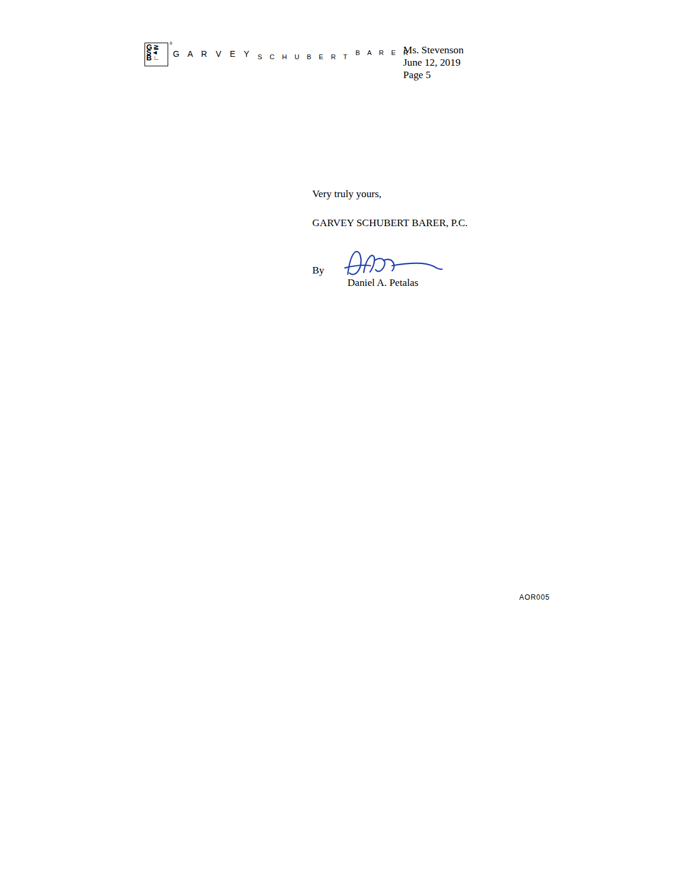G≧ S◂ B∟
®
G A R V E Y S C H U B E R T B A R E R
Ms. Stevenson
June 12, 2019
Page 5
Very truly yours,
GARVEY SCHUBERT BARER, P.C.
By Daniel A. Petalas
AOR005